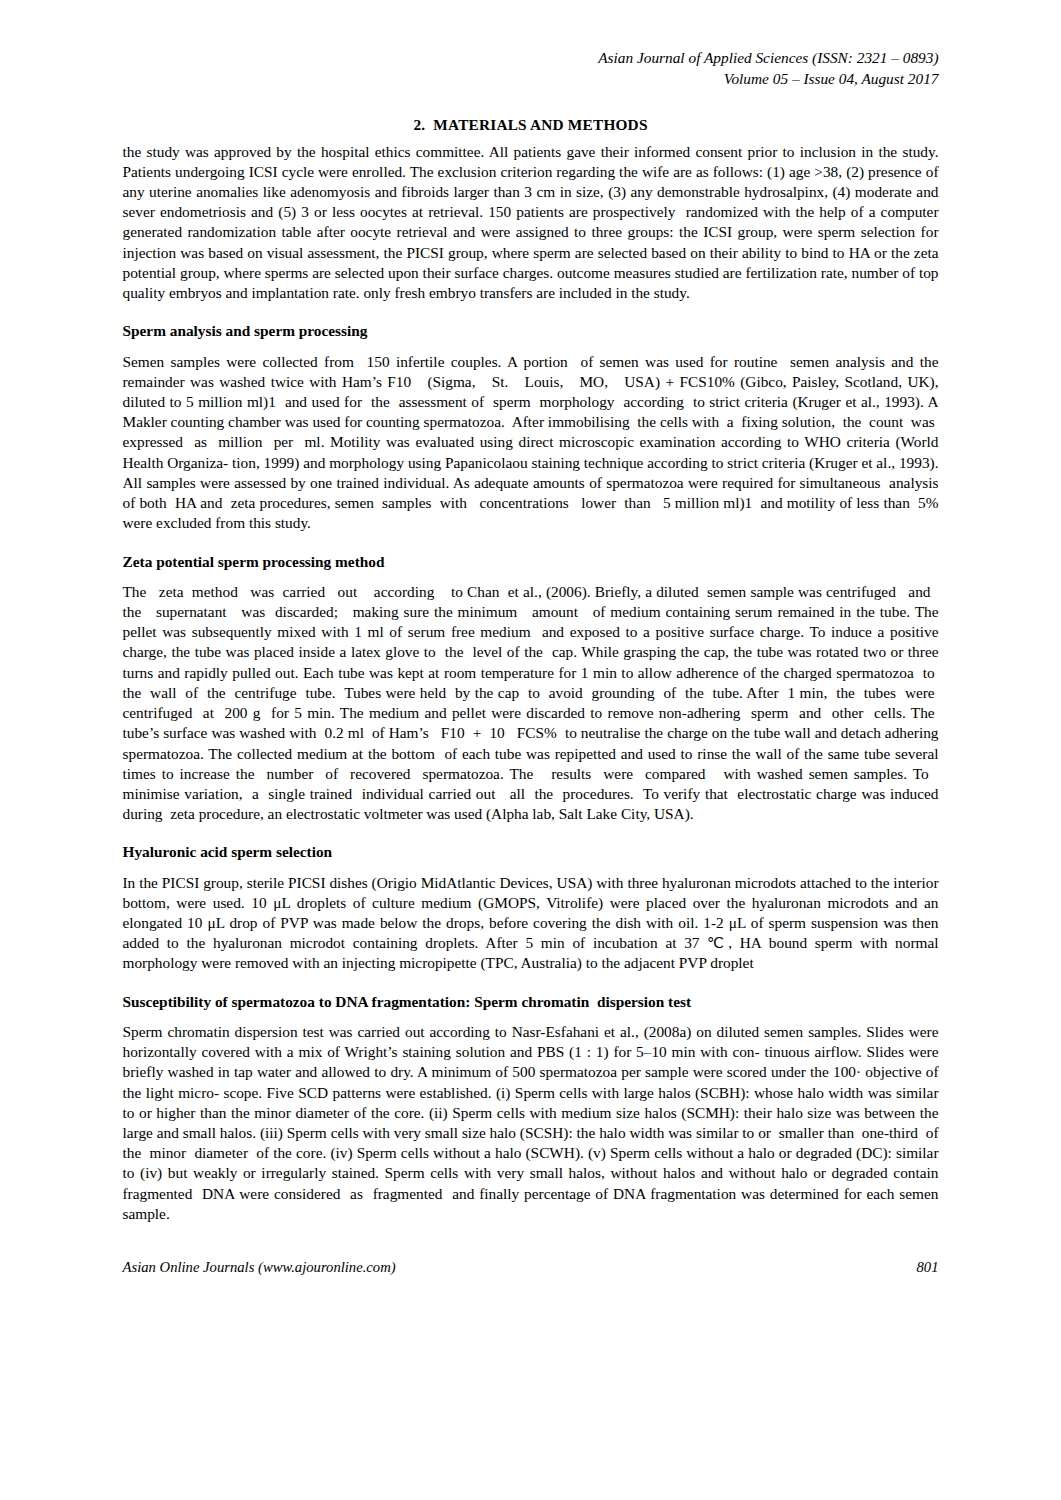Asian Journal of Applied Sciences (ISSN: 2321 – 0893) Volume 05 – Issue 04, August 2017
2. MATERIALS AND METHODS
the study was approved by the hospital ethics committee. All patients gave their informed consent prior to inclusion in the study. Patients undergoing ICSI cycle were enrolled. The exclusion criterion regarding the wife are as follows: (1) age >38, (2) presence of any uterine anomalies like adenomyosis and fibroids larger than 3 cm in size, (3) any demonstrable hydrosalpinx, (4) moderate and sever endometriosis and (5) 3 or less oocytes at retrieval. 150 patients are prospectively randomized with the help of a computer generated randomization table after oocyte retrieval and were assigned to three groups: the ICSI group, were sperm selection for injection was based on visual assessment, the PICSI group, where sperm are selected based on their ability to bind to HA or the zeta potential group, where sperms are selected upon their surface charges. outcome measures studied are fertilization rate, number of top quality embryos and implantation rate. only fresh embryo transfers are included in the study.
Sperm analysis and sperm processing
Semen samples were collected from 150 infertile couples. A portion of semen was used for routine semen analysis and the remainder was washed twice with Ham’s F10 (Sigma, St. Louis, MO, USA) + FCS10% (Gibco, Paisley, Scotland, UK), diluted to 5 million ml)1 and used for the assessment of sperm morphology according to strict criteria (Kruger et al., 1993). A Makler counting chamber was used for counting spermatozoa. After immobilising the cells with a fixing solution, the count was expressed as million per ml. Motility was evaluated using direct microscopic examination according to WHO criteria (World Health Organiza- tion, 1999) and morphology using Papanicolaou staining technique according to strict criteria (Kruger et al., 1993). All samples were assessed by one trained individual. As adequate amounts of spermatozoa were required for simultaneous analysis of both HA and zeta procedures, semen samples with concentrations lower than 5 million ml)1 and motility of less than 5% were excluded from this study.
Zeta potential sperm processing method
The zeta method was carried out according to Chan et al., (2006). Briefly, a diluted semen sample was centrifuged and the supernatant was discarded; making sure the minimum amount of medium containing serum remained in the tube. The pellet was subsequently mixed with 1 ml of serum free medium and exposed to a positive surface charge. To induce a positive charge, the tube was placed inside a latex glove to the level of the cap. While grasping the cap, the tube was rotated two or three turns and rapidly pulled out. Each tube was kept at room temperature for 1 min to allow adherence of the charged spermatozoa to the wall of the centrifuge tube. Tubes were held by the cap to avoid grounding of the tube. After 1 min, the tubes were centrifuged at 200 g for 5 min. The medium and pellet were discarded to remove non-adhering sperm and other cells. The tube’s surface was washed with 0.2 ml of Ham’s F10 + 10 FCS% to neutralise the charge on the tube wall and detach adhering spermatozoa. The collected medium at the bottom of each tube was repipetted and used to rinse the wall of the same tube several times to increase the number of recovered spermatozoa. The results were compared with washed semen samples. To minimise variation, a single trained individual carried out all the procedures. To verify that electrostatic charge was induced during zeta procedure, an electrostatic voltmeter was used (Alpha lab, Salt Lake City, USA).
Hyaluronic acid sperm selection
In the PICSI group, sterile PICSI dishes (Origio MidAtlantic Devices, USA) with three hyaluronan microdots attached to the interior bottom, were used. 10 μL droplets of culture medium (GMOPS, Vitrolife) were placed over the hyaluronan microdots and an elongated 10 μL drop of PVP was made below the drops, before covering the dish with oil. 1-2 μL of sperm suspension was then added to the hyaluronan microdot containing droplets. After 5 min of incubation at 37 ℃, HA bound sperm with normal morphology were removed with an injecting micropipette (TPC, Australia) to the adjacent PVP droplet
Susceptibility of spermatozoa to DNA fragmentation: Sperm chromatin dispersion test
Sperm chromatin dispersion test was carried out according to Nasr-Esfahani et al., (2008a) on diluted semen samples. Slides were horizontally covered with a mix of Wright’s staining solution and PBS (1 : 1) for 5–10 min with con- tinuous airflow. Slides were briefly washed in tap water and allowed to dry. A minimum of 500 spermatozoa per sample were scored under the 100· objective of the light micro- scope. Five SCD patterns were established. (i) Sperm cells with large halos (SCBH): whose halo width was similar to or higher than the minor diameter of the core. (ii) Sperm cells with medium size halos (SCMH): their halo size was between the large and small halos. (iii) Sperm cells with very small size halo (SCSH): the halo width was similar to or smaller than one-third of the minor diameter of the core. (iv) Sperm cells without a halo (SCWH). (v) Sperm cells without a halo or degraded (DC): similar to (iv) but weakly or irregularly stained. Sperm cells with very small halos, without halos and without halo or degraded contain fragmented DNA were considered as fragmented and finally percentage of DNA fragmentation was determined for each semen sample.
Asian Online Journals (www.ajouronline.com) 801